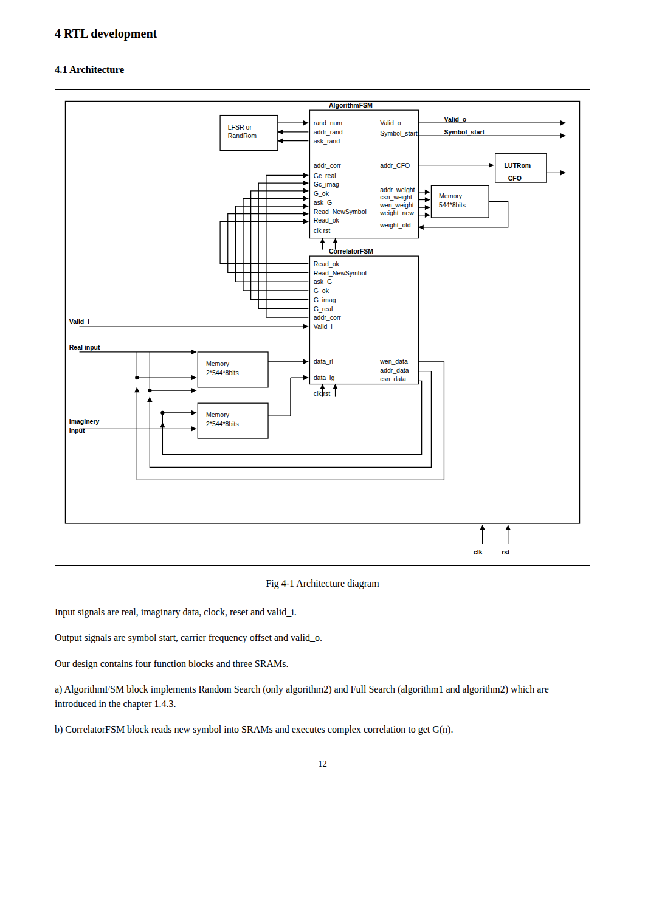4 RTL development
4.1 Architecture
LFSR or RandRom AlgorithmFSM rand_num addr_rand ask_rand addr_corr Gc_real Gc_imag G_ok ask_G Read_NewSymbol Read_ok clk rst Valid_o Symbol_start addr_CFO addr_weight csn_weight wen_weight weight_new weight_old Valid_o Symbol_start LUTRom CFO Memory 544*8bits CorrelatorFSM Read_ok Read_NewSymbol ask_G G_ok G_imag G_real addr_corr Valid_i data_rl data_ig clk rst wen_data addr_data csn_data Memory 2*544*8bits Memory 2*544*8bits Valid_i Real input Imaginery input clk rst
Fig 4-1 Architecture diagram
Input signals are real, imaginary data, clock, reset and valid_i.
Output signals are symbol start, carrier frequency offset and valid_o.
Our design contains four function blocks and three SRAMs.
a) AlgorithmFSM block implements Random Search (only algorithm2) and Full Search (algorithm1 and algorithm2) which are introduced in the chapter 1.4.3.
b) CorrelatorFSM block reads new symbol into SRAMs and executes complex correlation to get G(n).
12